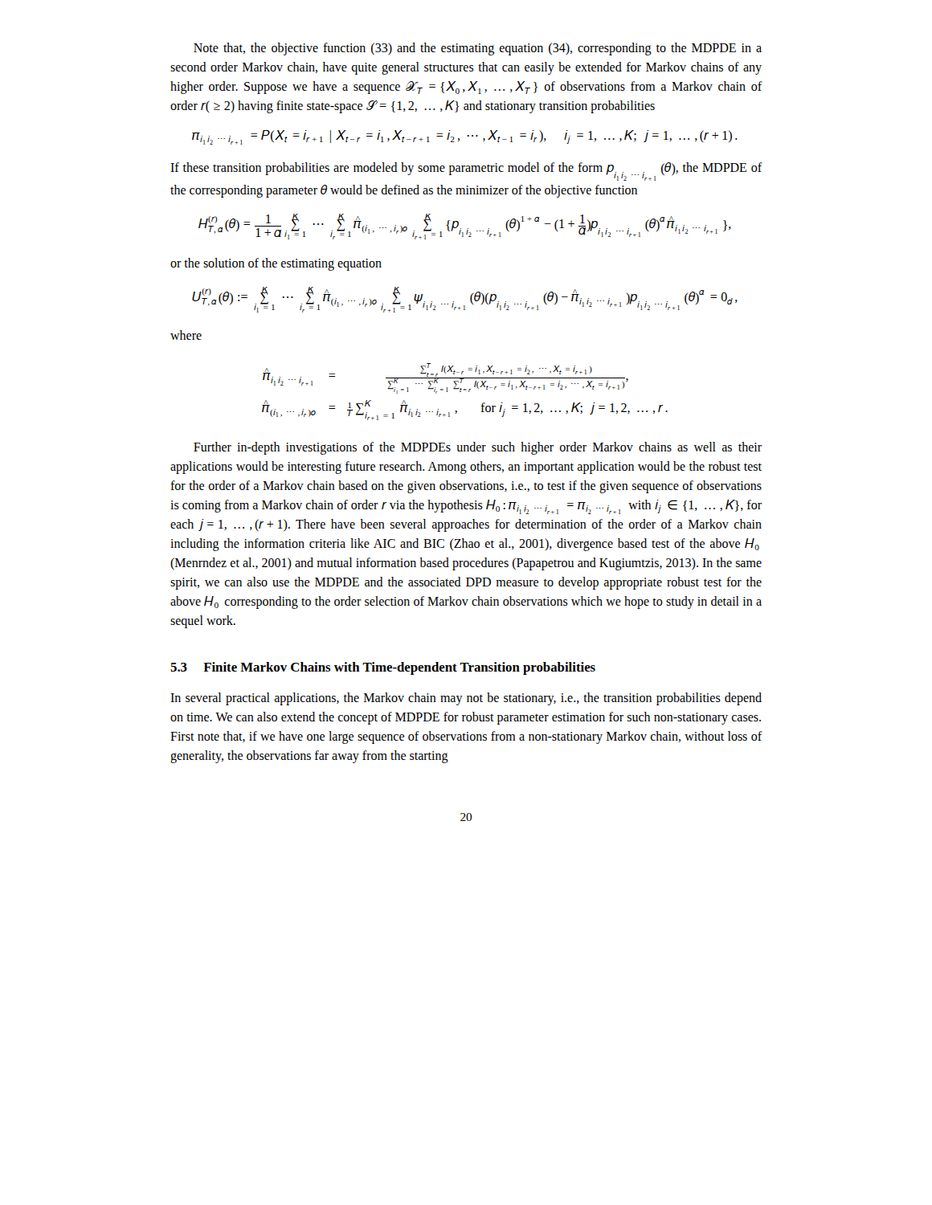Note that, the objective function (33) and the estimating equation (34), corresponding to the MDPDE in a second order Markov chain, have quite general structures that can easily be extended for Markov chains of any higher order. Suppose we have a sequence 𝒳T={X0,X1,…,XT} of observations from a Markov chain of order r(≥2) having finite state-space 𝒮={1,2,…,K} and stationary transition probabilities
πi1i2⋯ir+1 = P(Xt=ir+1 | Xt−r=i1, Xt−r+1=i2, ⋯, Xt−1=ir) , ij=1,…,K; j=1,…,(r+1).
If these transition probabilities are modeled by some parametric model of the form pi1i2⋯ir+1(θ), the MDPDE of the corresponding parameter θ would be defined as the minimizer of the objective function
HT,α(r) (θ) = 11+α ∑i1=1K ⋯ ∑ir=1K π^(i1,⋯,ir)o ∑ir+1=1K { pi1i2⋯ir+1 (θ)1+α − (1+1α) pi1i2⋯ir+1 (θ)α π^i1i2⋯ir+1 } ,
or the solution of the estimating equation
UT,α(r) (θ) := ∑i1=1K ⋯ ∑ir=1K π^(i1,⋯,ir)o ∑ir+1=1K ψi1i2⋯ir+1 (θ) ( pi1i2⋯ir+1 (θ) − π^i1i2⋯ir+1 ) pi1i2⋯ir+1 (θ)α = 0d ,
where
π^i1i2⋯ir+1 = ∑t=rT I(Xt−r=i1, Xt−r+1=i2, ⋯,Xt=ir+1) ∑i1=1K ⋯ ∑ir=1K ∑t=rT I(Xt−r=i1, Xt−r+1=i2, ⋯,Xt=ir+1) , π^(i1,⋯,ir)o = 1T ∑ir+1=1K π^i1i2⋯ir+1 , for ij=1,2,…,K; j=1,2,…,r.
Further in-depth investigations of the MDPDEs under such higher order Markov chains as well as their applications would be interesting future research. Among others, an important application would be the robust test for the order of a Markov chain based on the given observations, i.e., to test if the given sequence of observations is coming from a Markov chain of order r via the hypothesis H0:πi1i2⋯ir+1=πi2⋯ir+1 with ij∈{1,…,K}, for each j=1,…,(r+1). There have been several approaches for determination of the order of a Markov chain including the information criteria like AIC and BIC (Zhao et al., 2001), divergence based test of the above H0 (Menrndez et al., 2001) and mutual information based procedures (Papapetrou and Kugiumtzis, 2013). In the same spirit, we can also use the MDPDE and the associated DPD measure to develop appropriate robust test for the above H0 corresponding to the order selection of Markov chain observations which we hope to study in detail in a sequel work.
5.3 Finite Markov Chains with Time-dependent Transition probabilities
In several practical applications, the Markov chain may not be stationary, i.e., the transition probabilities depend on time. We can also extend the concept of MDPDE for robust parameter estimation for such non-stationary cases. First note that, if we have one large sequence of observations from a non-stationary Markov chain, without loss of generality, the observations far away from the starting
20